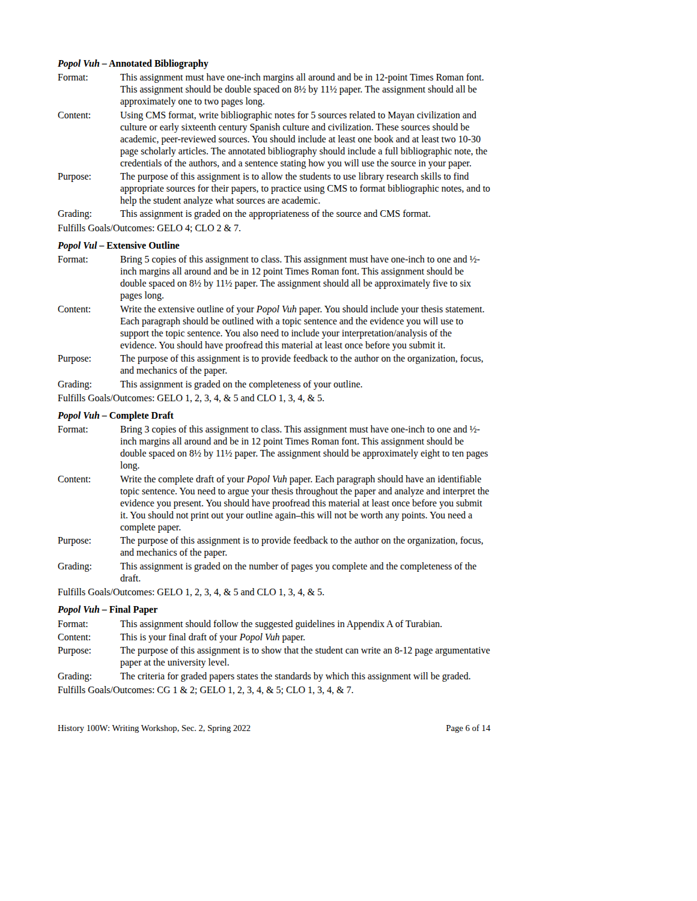Popol Vuh – Annotated Bibliography
Format:
This assignment must have one-inch margins all around and be in 12-point Times Roman font. This assignment should be double spaced on 8½ by 11½ paper. The assignment should all be approximately one to two pages long.
Content:
Using CMS format, write bibliographic notes for 5 sources related to Mayan civilization and culture or early sixteenth century Spanish culture and civilization. These sources should be academic, peer-reviewed sources. You should include at least one book and at least two 10-30 page scholarly articles. The annotated bibliography should include a full bibliographic note, the credentials of the authors, and a sentence stating how you will use the source in your paper.
Purpose:
The purpose of this assignment is to allow the students to use library research skills to find appropriate sources for their papers, to practice using CMS to format bibliographic notes, and to help the student analyze what sources are academic.
Grading:
This assignment is graded on the appropriateness of the source and CMS format.
Fulfills Goals/Outcomes: GELO 4; CLO 2 & 7.
Popol Vul – Extensive Outline
Format:
Bring 5 copies of this assignment to class. This assignment must have one-inch to one and ½-inch margins all around and be in 12 point Times Roman font. This assignment should be double spaced on 8½ by 11½ paper. The assignment should all be approximately five to six pages long.
Content:
Write the extensive outline of your Popol Vuh paper. You should include your thesis statement. Each paragraph should be outlined with a topic sentence and the evidence you will use to support the topic sentence. You also need to include your interpretation/analysis of the evidence. You should have proofread this material at least once before you submit it.
Purpose:
The purpose of this assignment is to provide feedback to the author on the organization, focus, and mechanics of the paper.
Grading:
This assignment is graded on the completeness of your outline.
Fulfills Goals/Outcomes: GELO 1, 2, 3, 4, & 5 and CLO 1, 3, 4, & 5.
Popol Vuh – Complete Draft
Format:
Bring 3 copies of this assignment to class. This assignment must have one-inch to one and ½-inch margins all around and be in 12 point Times Roman font. This assignment should be double spaced on 8½ by 11½ paper. The assignment should be approximately eight to ten pages long.
Content:
Write the complete draft of your Popol Vuh paper. Each paragraph should have an identifiable topic sentence. You need to argue your thesis throughout the paper and analyze and interpret the evidence you present. You should have proofread this material at least once before you submit it. You should not print out your outline again–this will not be worth any points. You need a complete paper.
Purpose:
The purpose of this assignment is to provide feedback to the author on the organization, focus, and mechanics of the paper.
Grading:
This assignment is graded on the number of pages you complete and the completeness of the draft.
Fulfills Goals/Outcomes: GELO 1, 2, 3, 4, & 5 and CLO 1, 3, 4, & 5.
Popol Vuh – Final Paper
Format:
This assignment should follow the suggested guidelines in Appendix A of Turabian.
Content:
This is your final draft of your Popol Vuh paper.
Purpose:
The purpose of this assignment is to show that the student can write an 8-12 page argumentative paper at the university level.
Grading:
The criteria for graded papers states the standards by which this assignment will be graded.
Fulfills Goals/Outcomes: CG 1 & 2; GELO 1, 2, 3, 4, & 5; CLO 1, 3, 4, & 7.
History 100W: Writing Workshop, Sec. 2, Spring 2022 Page 6 of 14